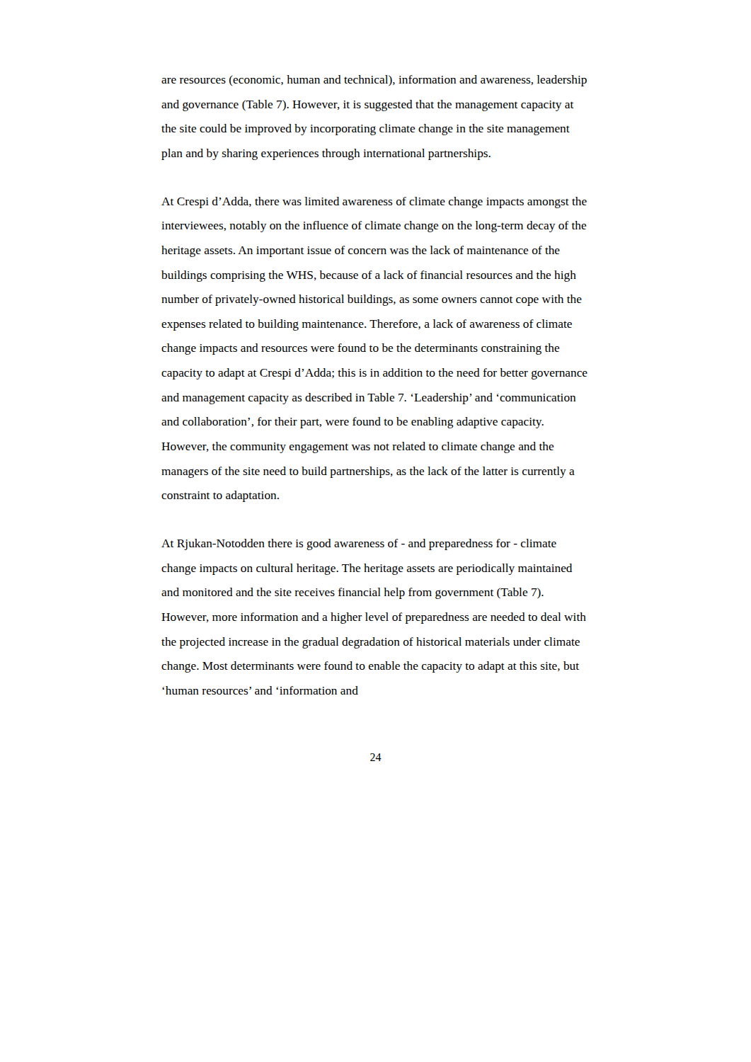are resources (economic, human and technical), information and awareness, leadership and governance (Table 7). However, it is suggested that the management capacity at the site could be improved by incorporating climate change in the site management plan and by sharing experiences through international partnerships.
At Crespi d’Adda, there was limited awareness of climate change impacts amongst the interviewees, notably on the influence of climate change on the long-term decay of the heritage assets. An important issue of concern was the lack of maintenance of the buildings comprising the WHS, because of a lack of financial resources and the high number of privately-owned historical buildings, as some owners cannot cope with the expenses related to building maintenance. Therefore, a lack of awareness of climate change impacts and resources were found to be the determinants constraining the capacity to adapt at Crespi d’Adda; this is in addition to the need for better governance and management capacity as described in Table 7. ‘Leadership’ and ‘communication and collaboration’, for their part, were found to be enabling adaptive capacity. However, the community engagement was not related to climate change and the managers of the site need to build partnerships, as the lack of the latter is currently a constraint to adaptation.
At Rjukan-Notodden there is good awareness of - and preparedness for - climate change impacts on cultural heritage. The heritage assets are periodically maintained and monitored and the site receives financial help from government (Table 7). However, more information and a higher level of preparedness are needed to deal with the projected increase in the gradual degradation of historical materials under climate change. Most determinants were found to enable the capacity to adapt at this site, but ‘human resources’ and ‘information and
24